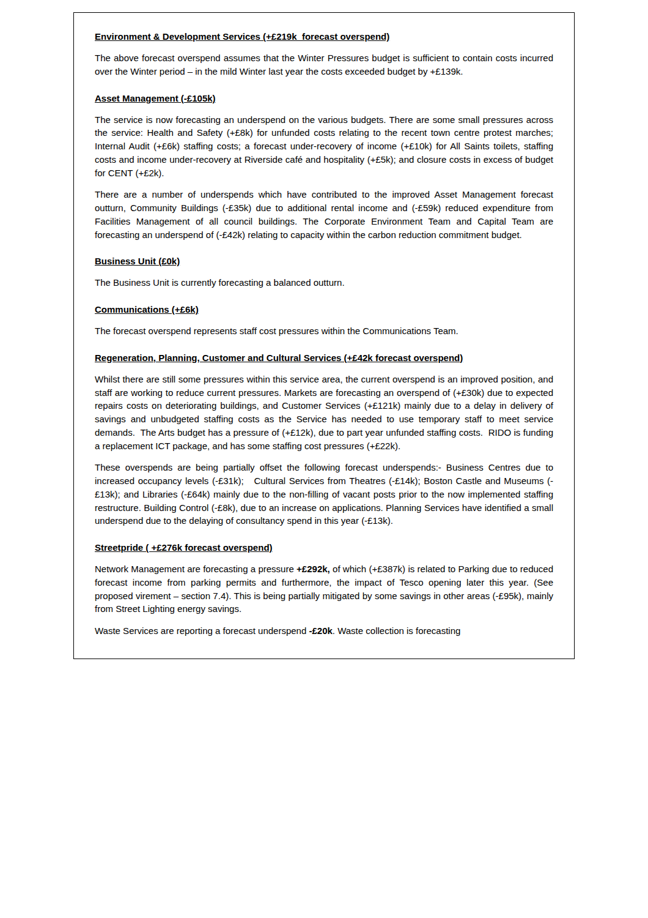Environment & Development Services (+£219k forecast overspend)
The above forecast overspend assumes that the Winter Pressures budget is sufficient to contain costs incurred over the Winter period – in the mild Winter last year the costs exceeded budget by +£139k.
Asset Management (-£105k)
The service is now forecasting an underspend on the various budgets. There are some small pressures across the service: Health and Safety (+£8k) for unfunded costs relating to the recent town centre protest marches; Internal Audit (+£6k) staffing costs; a forecast under-recovery of income (+£10k) for All Saints toilets, staffing costs and income under-recovery at Riverside café and hospitality (+£5k); and closure costs in excess of budget for CENT (+£2k).
There are a number of underspends which have contributed to the improved Asset Management forecast outturn, Community Buildings (-£35k) due to additional rental income and (-£59k) reduced expenditure from Facilities Management of all council buildings. The Corporate Environment Team and Capital Team are forecasting an underspend of (-£42k) relating to capacity within the carbon reduction commitment budget.
Business Unit (£0k)
The Business Unit is currently forecasting a balanced outturn.
Communications (+£6k)
The forecast overspend represents staff cost pressures within the Communications Team.
Regeneration, Planning, Customer and Cultural Services (+£42k forecast overspend)
Whilst there are still some pressures within this service area, the current overspend is an improved position, and staff are working to reduce current pressures. Markets are forecasting an overspend of (+£30k) due to expected repairs costs on deteriorating buildings, and Customer Services (+£121k) mainly due to a delay in delivery of savings and unbudgeted staffing costs as the Service has needed to use temporary staff to meet service demands. The Arts budget has a pressure of (+£12k), due to part year unfunded staffing costs. RIDO is funding a replacement ICT package, and has some staffing cost pressures (+£22k).
These overspends are being partially offset the following forecast underspends:- Business Centres due to increased occupancy levels (-£31k); Cultural Services from Theatres (-£14k); Boston Castle and Museums (-£13k); and Libraries (-£64k) mainly due to the non-filling of vacant posts prior to the now implemented staffing restructure. Building Control (-£8k), due to an increase on applications. Planning Services have identified a small underspend due to the delaying of consultancy spend in this year (-£13k).
Streetpride ( +£276k forecast overspend)
Network Management are forecasting a pressure +£292k, of which (+£387k) is related to Parking due to reduced forecast income from parking permits and furthermore, the impact of Tesco opening later this year. (See proposed virement – section 7.4). This is being partially mitigated by some savings in other areas (-£95k), mainly from Street Lighting energy savings.
Waste Services are reporting a forecast underspend -£20k. Waste collection is forecasting